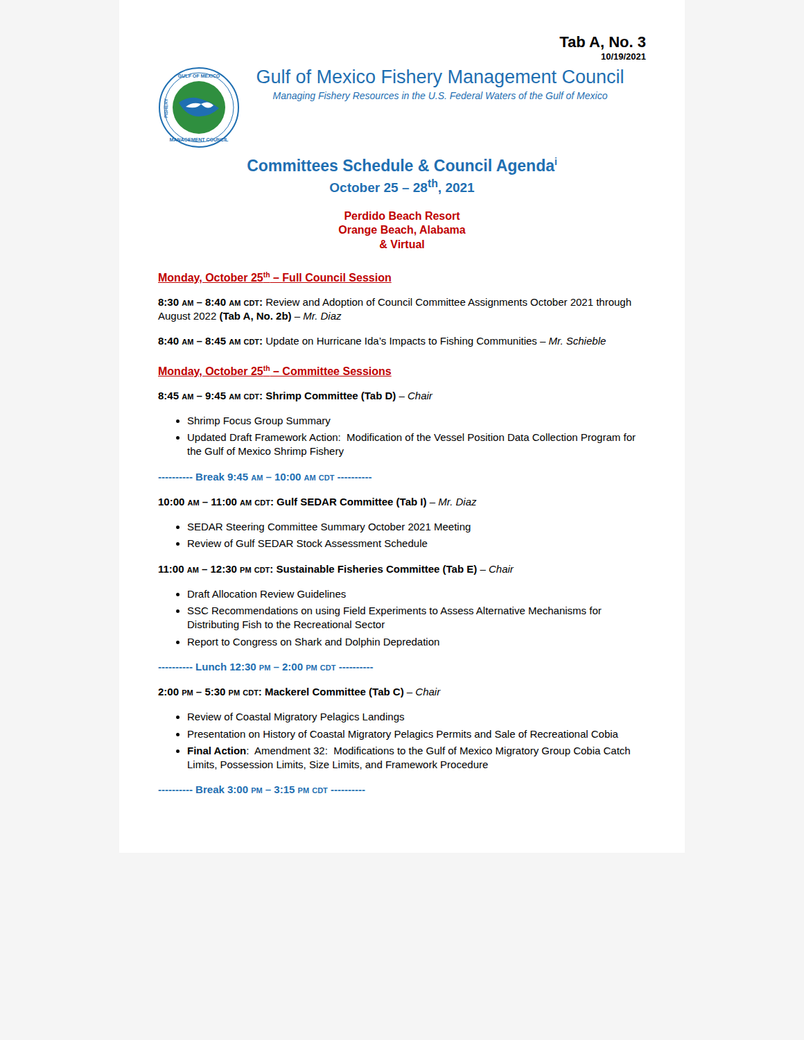Tab A, No. 3
10/19/2021
Gulf of Mexico Fishery Management Council seal GULF OF MEXICO MANAGEMENT COUNCIL FISHERY
Gulf of Mexico Fishery Management Council
Managing Fishery Resources in the U.S. Federal Waters of the Gulf of Mexico
Committees Schedule & Council Agendai
October 25 – 28th, 2021
Perdido Beach Resort
Orange Beach, Alabama
& Virtual
Monday, October 25th – Full Council Session
8:30 am – 8:40 am cdt: Review and Adoption of Council Committee Assignments October 2021 through August 2022 (Tab A, No. 2b) – Mr. Diaz
8:40 am – 8:45 am cdt: Update on Hurricane Ida’s Impacts to Fishing Communities – Mr. Schieble
Monday, October 25th – Committee Sessions
8:45 am – 9:45 am cdt: Shrimp Committee (Tab D) – Chair
Shrimp Focus Group Summary
Updated Draft Framework Action: Modification of the Vessel Position Data Collection Program for the Gulf of Mexico Shrimp Fishery
---------- Break 9:45 am – 10:00 am cdt ----------
10:00 am – 11:00 am cdt: Gulf SEDAR Committee (Tab I) – Mr. Diaz
SEDAR Steering Committee Summary October 2021 Meeting
Review of Gulf SEDAR Stock Assessment Schedule
11:00 am – 12:30 pm cdt: Sustainable Fisheries Committee (Tab E) – Chair
Draft Allocation Review Guidelines
SSC Recommendations on using Field Experiments to Assess Alternative Mechanisms for Distributing Fish to the Recreational Sector
Report to Congress on Shark and Dolphin Depredation
---------- Lunch 12:30 pm – 2:00 pm cdt ----------
2:00 pm – 5:30 pm cdt: Mackerel Committee (Tab C) – Chair
Review of Coastal Migratory Pelagics Landings
Presentation on History of Coastal Migratory Pelagics Permits and Sale of Recreational Cobia
Final Action: Amendment 32: Modifications to the Gulf of Mexico Migratory Group Cobia Catch Limits, Possession Limits, Size Limits, and Framework Procedure
---------- Break 3:00 pm – 3:15 pm cdt ----------